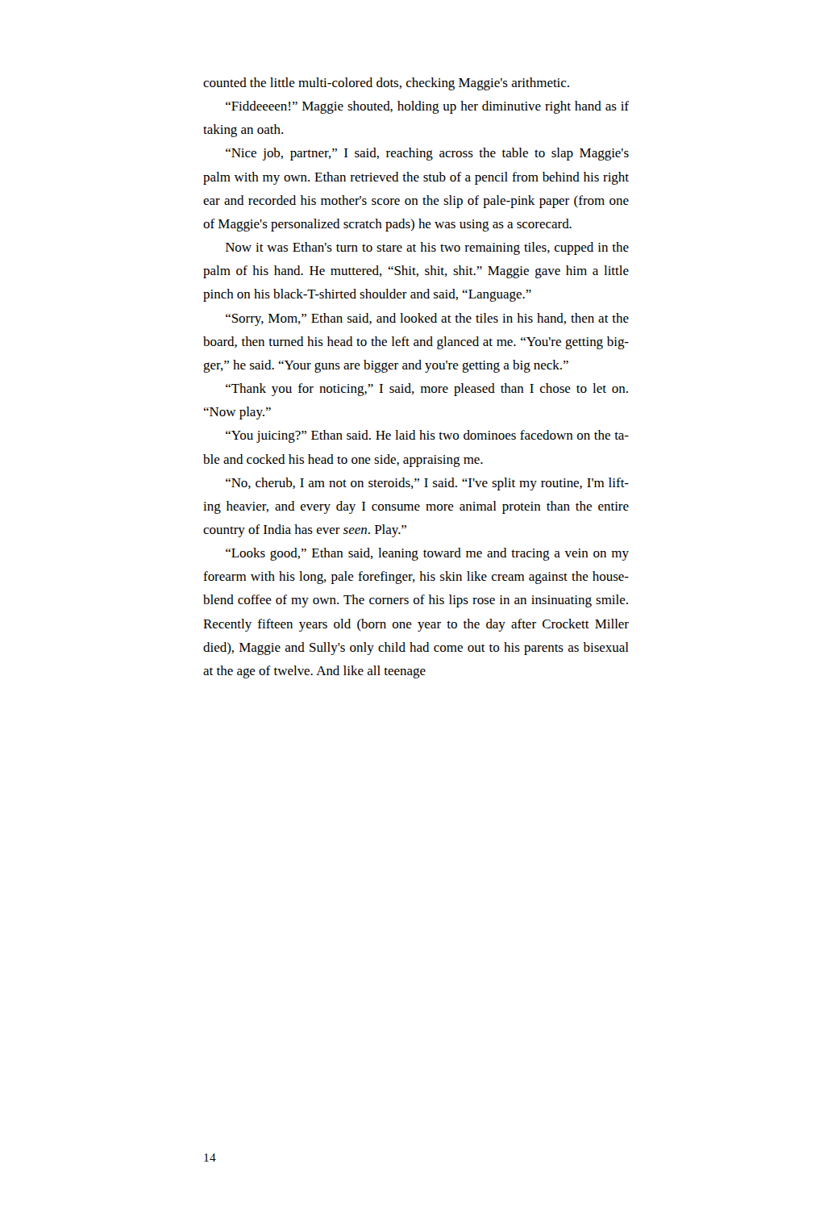counted the little multi-colored dots, checking Maggie's arithmetic.
“Fiddeeeen!” Maggie shouted, holding up her diminutive right hand as if taking an oath.
“Nice job, partner,” I said, reaching across the table to slap Maggie's palm with my own. Ethan retrieved the stub of a pencil from behind his right ear and recorded his mother's score on the slip of pale-pink paper (from one of Maggie's personalized scratch pads) he was using as a scorecard.
Now it was Ethan's turn to stare at his two remaining tiles, cupped in the palm of his hand. He muttered, “Shit, shit, shit.” Maggie gave him a little pinch on his black-T-shirted shoulder and said, “Language.”
“Sorry, Mom,” Ethan said, and looked at the tiles in his hand, then at the board, then turned his head to the left and glanced at me. “You're getting bigger,” he said. “Your guns are bigger and you're getting a big neck.”
“Thank you for noticing,” I said, more pleased than I chose to let on. “Now play.”
“You juicing?” Ethan said. He laid his two dominoes facedown on the table and cocked his head to one side, appraising me.
“No, cherub, I am not on steroids,” I said. “I've split my routine, I'm lifting heavier, and every day I consume more animal protein than the entire country of India has ever seen. Play.”
“Looks good,” Ethan said, leaning toward me and tracing a vein on my forearm with his long, pale forefinger, his skin like cream against the house-blend coffee of my own. The corners of his lips rose in an insinuating smile. Recently fifteen years old (born one year to the day after Crockett Miller died), Maggie and Sully's only child had come out to his parents as bisexual at the age of twelve. And like all teenage
14